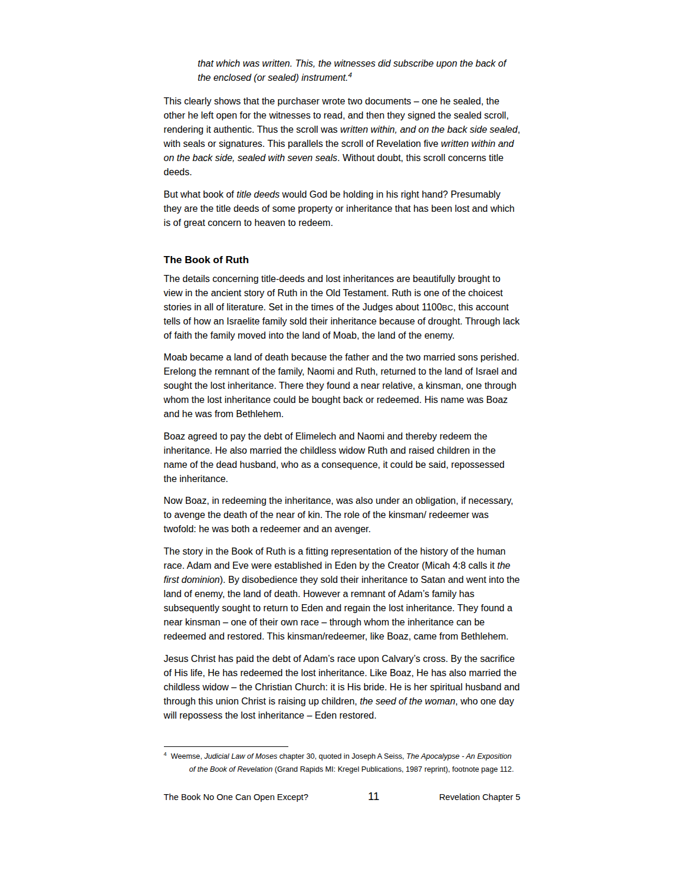that which was written. This, the witnesses did subscribe upon the back of the enclosed (or sealed) instrument.4
This clearly shows that the purchaser wrote two documents – one he sealed, the other he left open for the witnesses to read, and then they signed the sealed scroll, rendering it authentic. Thus the scroll was written within, and on the back side sealed, with seals or signatures. This parallels the scroll of Revelation five written within and on the back side, sealed with seven seals. Without doubt, this scroll concerns title deeds.
But what book of title deeds would God be holding in his right hand? Presumably they are the title deeds of some property or inheritance that has been lost and which is of great concern to heaven to redeem.
The Book of Ruth
The details concerning title-deeds and lost inheritances are beautifully brought to view in the ancient story of Ruth in the Old Testament. Ruth is one of the choicest stories in all of literature. Set in the times of the Judges about 1100BC, this account tells of how an Israelite family sold their inheritance because of drought. Through lack of faith the family moved into the land of Moab, the land of the enemy.
Moab became a land of death because the father and the two married sons perished. Erelong the remnant of the family, Naomi and Ruth, returned to the land of Israel and sought the lost inheritance. There they found a near relative, a kinsman, one through whom the lost inheritance could be bought back or redeemed. His name was Boaz and he was from Bethlehem.
Boaz agreed to pay the debt of Elimelech and Naomi and thereby redeem the inheritance. He also married the childless widow Ruth and raised children in the name of the dead husband, who as a consequence, it could be said, repossessed the inheritance.
Now Boaz, in redeeming the inheritance, was also under an obligation, if necessary, to avenge the death of the near of kin. The role of the kinsman/ redeemer was twofold: he was both a redeemer and an avenger.
The story in the Book of Ruth is a fitting representation of the history of the human race. Adam and Eve were established in Eden by the Creator (Micah 4:8 calls it the first dominion). By disobedience they sold their inheritance to Satan and went into the land of enemy, the land of death. However a remnant of Adam’s family has subsequently sought to return to Eden and regain the lost inheritance. They found a near kinsman – one of their own race – through whom the inheritance can be redeemed and restored. This kinsman/redeemer, like Boaz, came from Bethlehem.
Jesus Christ has paid the debt of Adam’s race upon Calvary’s cross. By the sacrifice of His life, He has redeemed the lost inheritance. Like Boaz, He has also married the childless widow – the Christian Church: it is His bride. He is her spiritual husband and through this union Christ is raising up children, the seed of the woman, who one day will repossess the lost inheritance – Eden restored.
4 Weemse, Judicial Law of Moses chapter 30, quoted in Joseph A Seiss, The Apocalypse - An Exposition
of the Book of Revelation (Grand Rapids MI: Kregel Publications, 1987 reprint), footnote page 112.
The Book No One Can Open Except? 11 Revelation Chapter 5